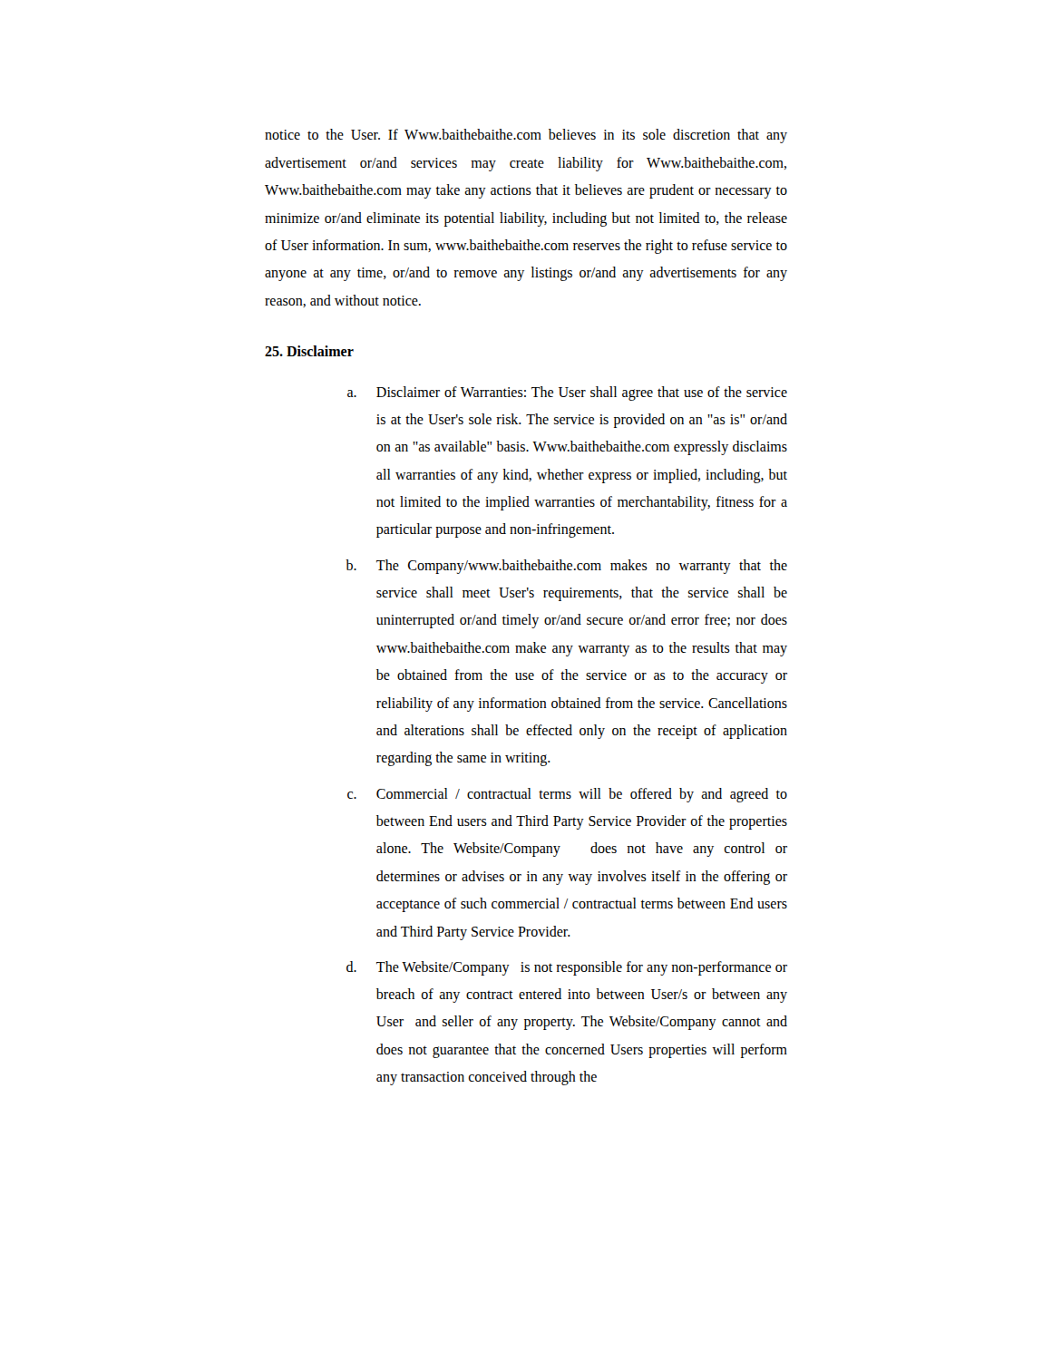notice to the User. If Www.baithebaithe.com believes in its sole discretion that any advertisement or/and services may create liability for Www.baithebaithe.com, Www.baithebaithe.com may take any actions that it believes are prudent or necessary to minimize or/and eliminate its potential liability, including but not limited to, the release of User information. In sum, www.baithebaithe.com reserves the right to refuse service to anyone at any time, or/and to remove any listings or/and any advertisements for any reason, and without notice.
25. Disclaimer
Disclaimer of Warranties: The User shall agree that use of the service is at the User's sole risk. The service is provided on an "as is" or/and on an "as available" basis. Www.baithebaithe.com expressly disclaims all warranties of any kind, whether express or implied, including, but not limited to the implied warranties of merchantability, fitness for a particular purpose and non-infringement.
The Company/www.baithebaithe.com makes no warranty that the service shall meet User's requirements, that the service shall be uninterrupted or/and timely or/and secure or/and error free; nor does www.baithebaithe.com make any warranty as to the results that may be obtained from the use of the service or as to the accuracy or reliability of any information obtained from the service. Cancellations and alterations shall be effected only on the receipt of application regarding the same in writing.
Commercial / contractual terms will be offered by and agreed to between End users and Third Party Service Provider of the properties alone. The Website/Company does not have any control or determines or advises or in any way involves itself in the offering or acceptance of such commercial / contractual terms between End users and Third Party Service Provider.
The Website/Company is not responsible for any non-performance or breach of any contract entered into between User/s or between any User and seller of any property. The Website/Company cannot and does not guarantee that the concerned Users properties will perform any transaction conceived through the